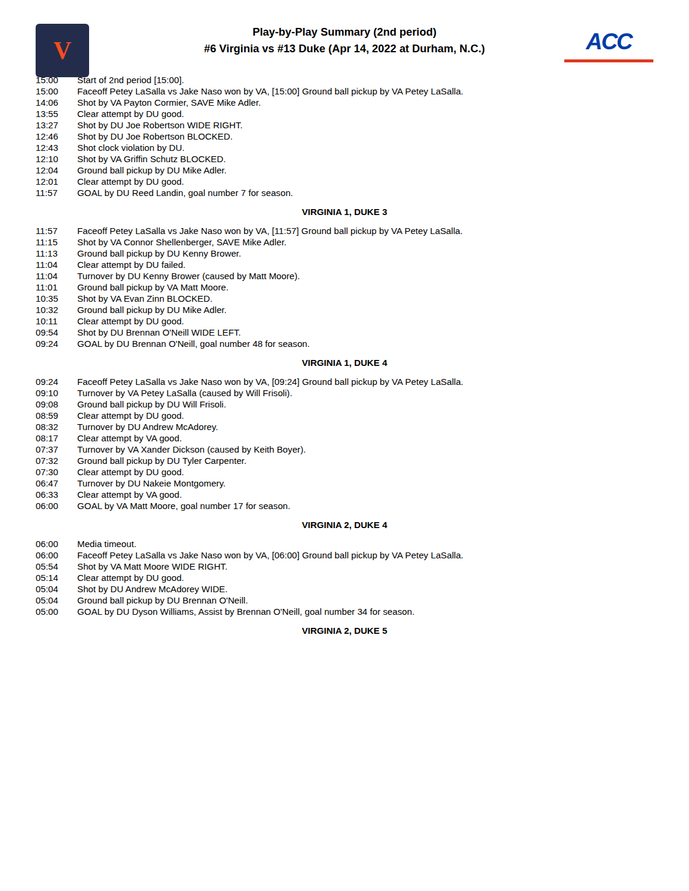V
ACC
Play-by-Play Summary (2nd period)
#6 Virginia vs #13 Duke (Apr 14, 2022 at Durham, N.C.)
| 15:00 | Start of 2nd period [15:00]. |
| 15:00 | Faceoff Petey LaSalla vs Jake Naso won by VA, [15:00] Ground ball pickup by VA Petey LaSalla. |
| 14:06 | Shot by VA Payton Cormier, SAVE Mike Adler. |
| 13:55 | Clear attempt by DU good. |
| 13:27 | Shot by DU Joe Robertson WIDE RIGHT. |
| 12:46 | Shot by DU Joe Robertson BLOCKED. |
| 12:43 | Shot clock violation by DU. |
| 12:10 | Shot by VA Griffin Schutz BLOCKED. |
| 12:04 | Ground ball pickup by DU Mike Adler. |
| 12:01 | Clear attempt by DU good. |
| 11:57 | GOAL by DU Reed Landin, goal number 7 for season. |
| VIRGINIA 1, DUKE 3 |
| 11:57 | Faceoff Petey LaSalla vs Jake Naso won by VA, [11:57] Ground ball pickup by VA Petey LaSalla. |
| 11:15 | Shot by VA Connor Shellenberger, SAVE Mike Adler. |
| 11:13 | Ground ball pickup by DU Kenny Brower. |
| 11:04 | Clear attempt by DU failed. |
| 11:04 | Turnover by DU Kenny Brower (caused by Matt Moore). |
| 11:01 | Ground ball pickup by VA Matt Moore. |
| 10:35 | Shot by VA Evan Zinn BLOCKED. |
| 10:32 | Ground ball pickup by DU Mike Adler. |
| 10:11 | Clear attempt by DU good. |
| 09:54 | Shot by DU Brennan O'Neill WIDE LEFT. |
| 09:24 | GOAL by DU Brennan O'Neill, goal number 48 for season. |
| VIRGINIA 1, DUKE 4 |
| 09:24 | Faceoff Petey LaSalla vs Jake Naso won by VA, [09:24] Ground ball pickup by VA Petey LaSalla. |
| 09:10 | Turnover by VA Petey LaSalla (caused by Will Frisoli). |
| 09:08 | Ground ball pickup by DU Will Frisoli. |
| 08:59 | Clear attempt by DU good. |
| 08:32 | Turnover by DU Andrew McAdorey. |
| 08:17 | Clear attempt by VA good. |
| 07:37 | Turnover by VA Xander Dickson (caused by Keith Boyer). |
| 07:32 | Ground ball pickup by DU Tyler Carpenter. |
| 07:30 | Clear attempt by DU good. |
| 06:47 | Turnover by DU Nakeie Montgomery. |
| 06:33 | Clear attempt by VA good. |
| 06:00 | GOAL by VA Matt Moore, goal number 17 for season. |
| VIRGINIA 2, DUKE 4 |
| 06:00 | Media timeout. |
| 06:00 | Faceoff Petey LaSalla vs Jake Naso won by VA, [06:00] Ground ball pickup by VA Petey LaSalla. |
| 05:54 | Shot by VA Matt Moore WIDE RIGHT. |
| 05:14 | Clear attempt by DU good. |
| 05:04 | Shot by DU Andrew McAdorey WIDE. |
| 05:04 | Ground ball pickup by DU Brennan O'Neill. |
| 05:00 | GOAL by DU Dyson Williams, Assist by Brennan O'Neill, goal number 34 for season. |
| VIRGINIA 2, DUKE 5 |